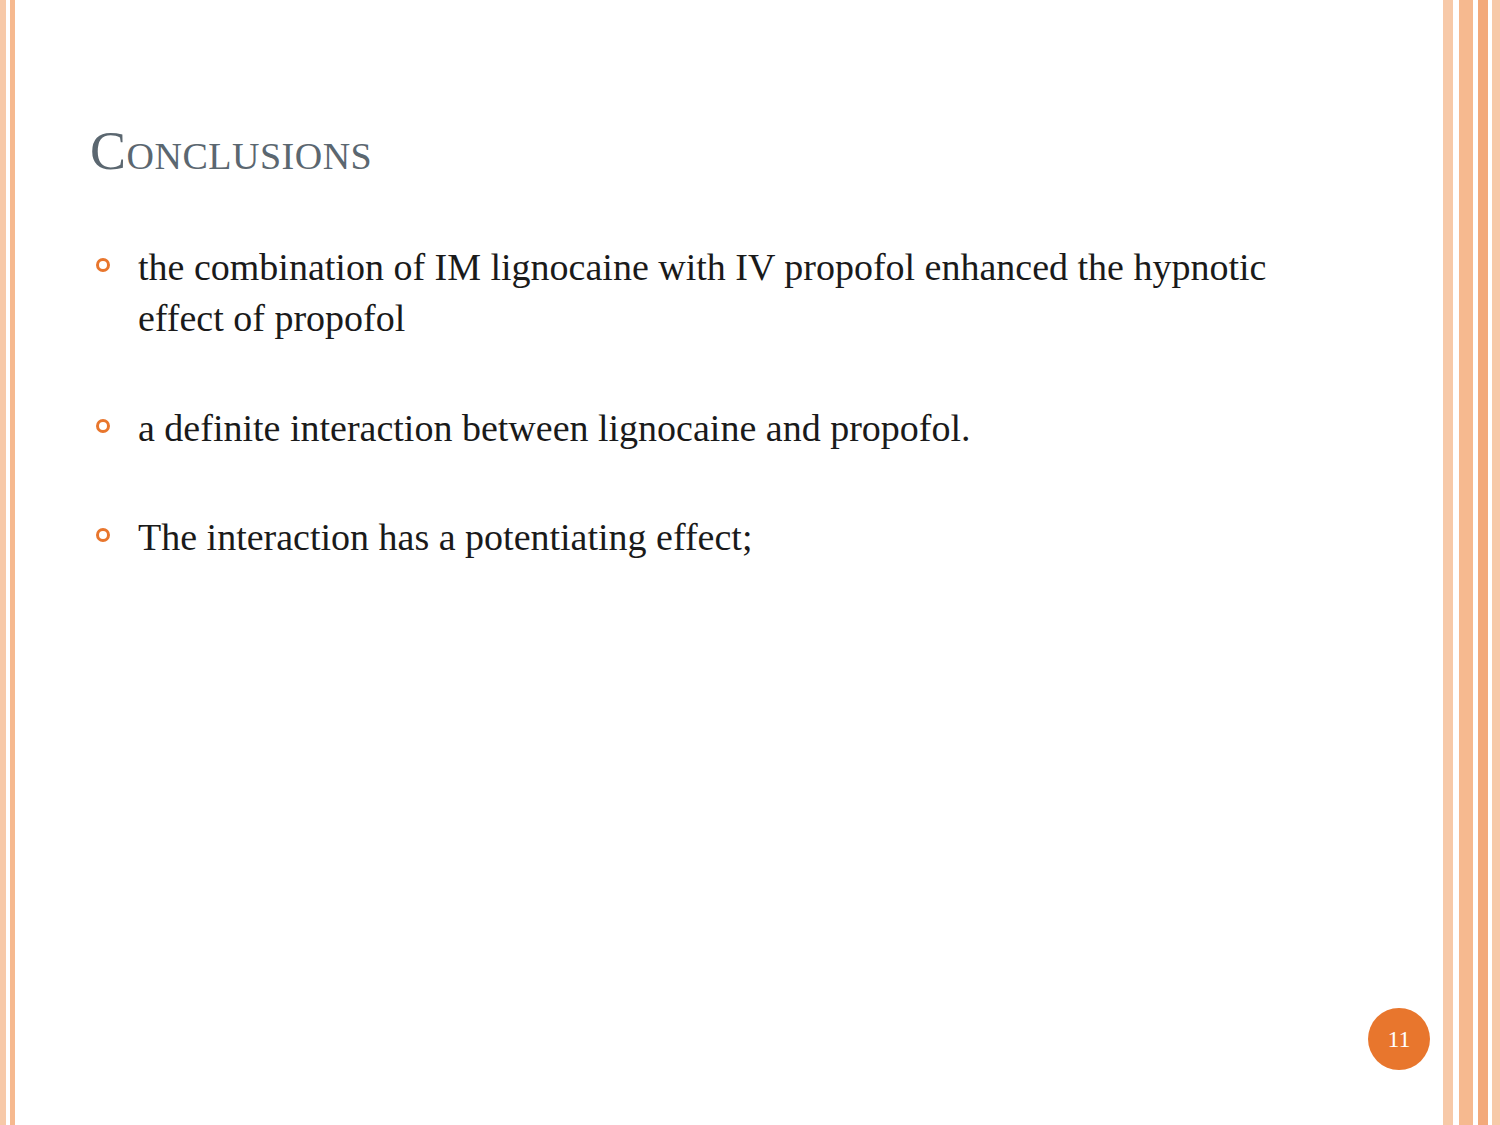Conclusions
the combination of IM lignocaine with IV propofol enhanced the hypnotic effect of propofol
a definite interaction between lignocaine and propofol.
The interaction has a potentiating effect;
11